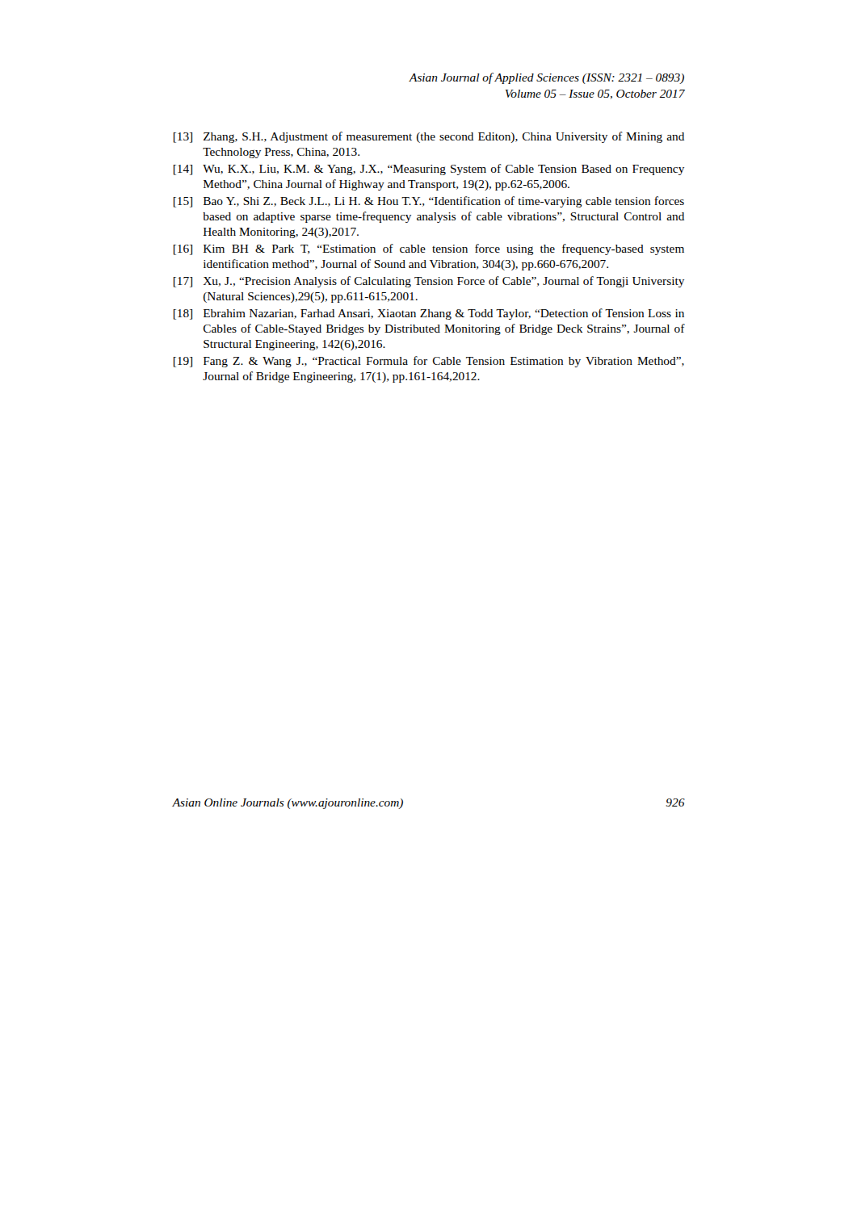Asian Journal of Applied Sciences (ISSN: 2321 – 0893)
Volume 05 – Issue 05, October 2017
[13] Zhang, S.H., Adjustment of measurement (the second Editon), China University of Mining and Technology Press, China, 2013.
[14] Wu, K.X., Liu, K.M. & Yang, J.X., “Measuring System of Cable Tension Based on Frequency Method”, China Journal of Highway and Transport, 19(2), pp.62-65,2006.
[15] Bao Y., Shi Z., Beck J.L., Li H. & Hou T.Y., “Identification of time‐varying cable tension forces based on adaptive sparse time‐frequency analysis of cable vibrations”, Structural Control and Health Monitoring, 24(3),2017.
[16] Kim BH & Park T, “Estimation of cable tension force using the frequency-based system identification method”, Journal of Sound and Vibration, 304(3), pp.660-676,2007.
[17] Xu, J., “Precision Analysis of Calculating Tension Force of Cable”, Journal of Tongji University (Natural Sciences),29(5), pp.611-615,2001.
[18] Ebrahim Nazarian, Farhad Ansari, Xiaotan Zhang & Todd Taylor, “Detection of Tension Loss in Cables of Cable-Stayed Bridges by Distributed Monitoring of Bridge Deck Strains”, Journal of Structural Engineering, 142(6),2016.
[19] Fang Z. & Wang J., “Practical Formula for Cable Tension Estimation by Vibration Method”, Journal of Bridge Engineering, 17(1), pp.161-164,2012.
Asian Online Journals (www.ajouronline.com) 926